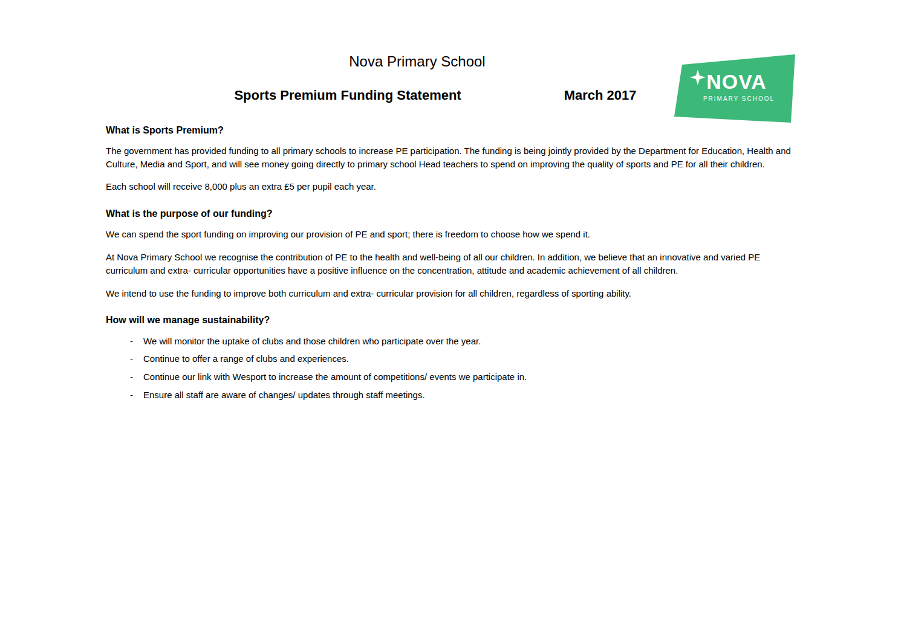NOVA PRIMARY SCHOOL
Nova Primary School
Sports Premium Funding Statement March 2017
What is Sports Premium?
The government has provided funding to all primary schools to increase PE participation. The funding is being jointly provided by the Department for Education, Health and Culture, Media and Sport, and will see money going directly to primary school Head teachers to spend on improving the quality of sports and PE for all their children.
Each school will receive 8,000 plus an extra £5 per pupil each year.
What is the purpose of our funding?
We can spend the sport funding on improving our provision of PE and sport; there is freedom to choose how we spend it.
At Nova Primary School we recognise the contribution of PE to the health and well-being of all our children. In addition, we believe that an innovative and varied PE curriculum and extra- curricular opportunities have a positive influence on the concentration, attitude and academic achievement of all children.
We intend to use the funding to improve both curriculum and extra- curricular provision for all children, regardless of sporting ability.
How will we manage sustainability?
We will monitor the uptake of clubs and those children who participate over the year.
Continue to offer a range of clubs and experiences.
Continue our link with Wesport to increase the amount of competitions/ events we participate in.
Ensure all staff are aware of changes/ updates through staff meetings.